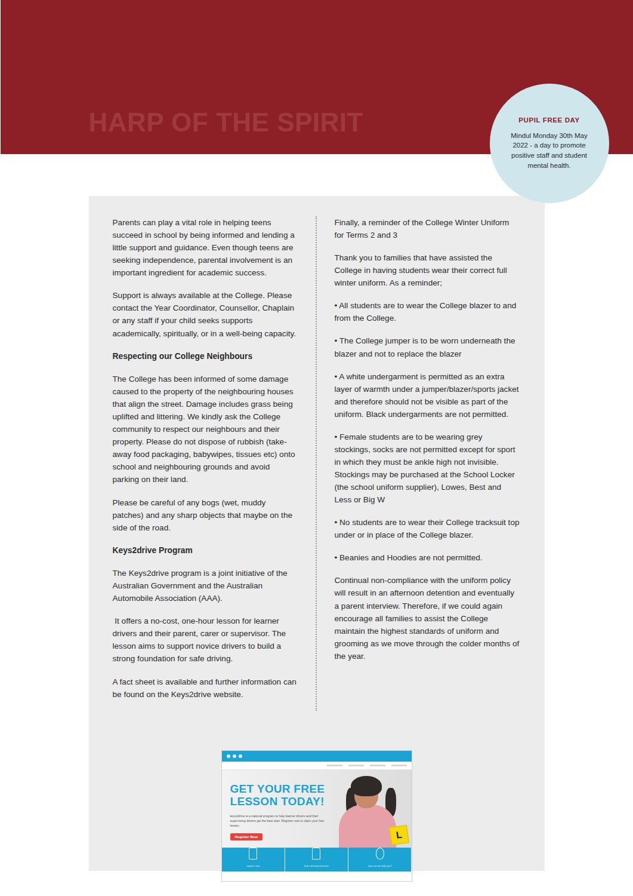Harp of the Spirit
PUPIL FREE DAY
Mindul Monday 30th May 2022 - a day to promote positive staff and student mental health.
Parents can play a vital role in helping teens succeed in school by being informed and lending a little support and guidance. Even though teens are seeking independence, parental involvement is an important ingredient for academic success.
Support is always available at the College. Please contact the Year Coordinator, Counsellor, Chaplain or any staff if your child seeks supports academically, spiritually, or in a well-being capacity.
Respecting our College Neighbours
The College has been informed of some damage caused to the property of the neighbouring houses that align the street. Damage includes grass being uplifted and littering. We kindly ask the College community to respect our neighbours and their property. Please do not dispose of rubbish (take-away food packaging, babywipes, tissues etc) onto school and neighbouring grounds and avoid parking on their land.
Please be careful of any bogs (wet, muddy patches) and any sharp objects that maybe on the side of the road.
Keys2drive Program
The Keys2drive program is a joint initiative of the Australian Government and the Australian Automobile Association (AAA).
It offers a no-cost, one-hour lesson for learner drivers and their parent, carer or supervisor. The lesson aims to support novice drivers to build a strong foundation for safe driving.
A fact sheet is available and further information can be found on the Keys2drive website.
Finally, a reminder of the College Winter Uniform for Terms 2 and 3
Thank you to families that have assisted the College in having students wear their correct full winter uniform. As a reminder;
• All students are to wear the College blazer to and from the College.
• The College jumper is to be worn underneath the blazer and not to replace the blazer
• A white undergarment is permitted as an extra layer of warmth under a jumper/blazer/sports jacket and therefore should not be visible as part of the uniform. Black undergarments are not permitted.
• Female students are to be wearing grey stockings, socks are not permitted except for sport in which they must be ankle high not invisible. Stockings may be purchased at the School Locker (the school uniform supplier), Lowes, Best and Less or Big W
• No students are to wear their College tracksuit top under or in place of the College blazer.
• Beanies and Hoodies are not permitted.
Continual non-compliance with the uniform policy will result in an afternoon detention and eventually a parent interview. Therefore, if we could again encourage all families to assist the College maintain the highest standards of uniform and grooming as we move through the colder months of the year.
GET YOUR FREE
LESSON TODAY!
keys2drive is a national program to help learner drivers and their supervising drivers get the best start. Register now to claim your free lesson.
Register Now
L
register now
find a driving instructor
how can we help you?